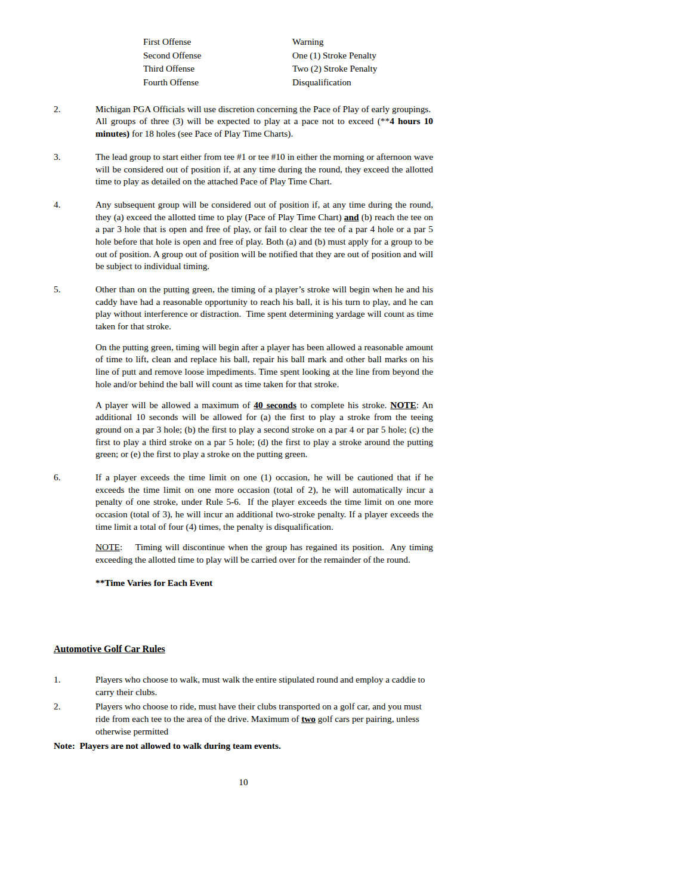| First Offense | Warning |
| Second Offense | One (1) Stroke Penalty |
| Third Offense | Two (2) Stroke Penalty |
| Fourth Offense | Disqualification |
2.
Michigan PGA Officials will use discretion concerning the Pace of Play of early groupings. All groups of three (3) will be expected to play at a pace not to exceed (**4 hours 10 minutes) for 18 holes (see Pace of Play Time Charts).
3.
The lead group to start either from tee #1 or tee #10 in either the morning or afternoon wave will be considered out of position if, at any time during the round, they exceed the allotted time to play as detailed on the attached Pace of Play Time Chart.
4.
Any subsequent group will be considered out of position if, at any time during the round, they (a) exceed the allotted time to play (Pace of Play Time Chart) and (b) reach the tee on a par 3 hole that is open and free of play, or fail to clear the tee of a par 4 hole or a par 5 hole before that hole is open and free of play. Both (a) and (b) must apply for a group to be out of position. A group out of position will be notified that they are out of position and will be subject to individual timing.
5.
Other than on the putting green, the timing of a player’s stroke will begin when he and his caddy have had a reasonable opportunity to reach his ball, it is his turn to play, and he can play without interference or distraction. Time spent determining yardage will count as time taken for that stroke.
On the putting green, timing will begin after a player has been allowed a reasonable amount of time to lift, clean and replace his ball, repair his ball mark and other ball marks on his line of putt and remove loose impediments. Time spent looking at the line from beyond the hole and/or behind the ball will count as time taken for that stroke.
A player will be allowed a maximum of 40 seconds to complete his stroke. NOTE: An additional 10 seconds will be allowed for (a) the first to play a stroke from the teeing ground on a par 3 hole; (b) the first to play a second stroke on a par 4 or par 5 hole; (c) the first to play a third stroke on a par 5 hole; (d) the first to play a stroke around the putting green; or (e) the first to play a stroke on the putting green.
6.
If a player exceeds the time limit on one (1) occasion, he will be cautioned that if he exceeds the time limit on one more occasion (total of 2), he will automatically incur a penalty of one stroke, under Rule 5-6. If the player exceeds the time limit on one more occasion (total of 3), he will incur an additional two-stroke penalty. If a player exceeds the time limit a total of four (4) times, the penalty is disqualification.
NOTE: Timing will discontinue when the group has regained its position. Any timing exceeding the allotted time to play will be carried over for the remainder of the round.
**Time Varies for Each Event
Automotive Golf Car Rules
1.
Players who choose to walk, must walk the entire stipulated round and employ a caddie to carry their clubs.
2.
Players who choose to ride, must have their clubs transported on a golf car, and you must ride from each tee to the area of the drive. Maximum of two golf cars per pairing, unless otherwise permitted
Note: Players are not allowed to walk during team events.
10